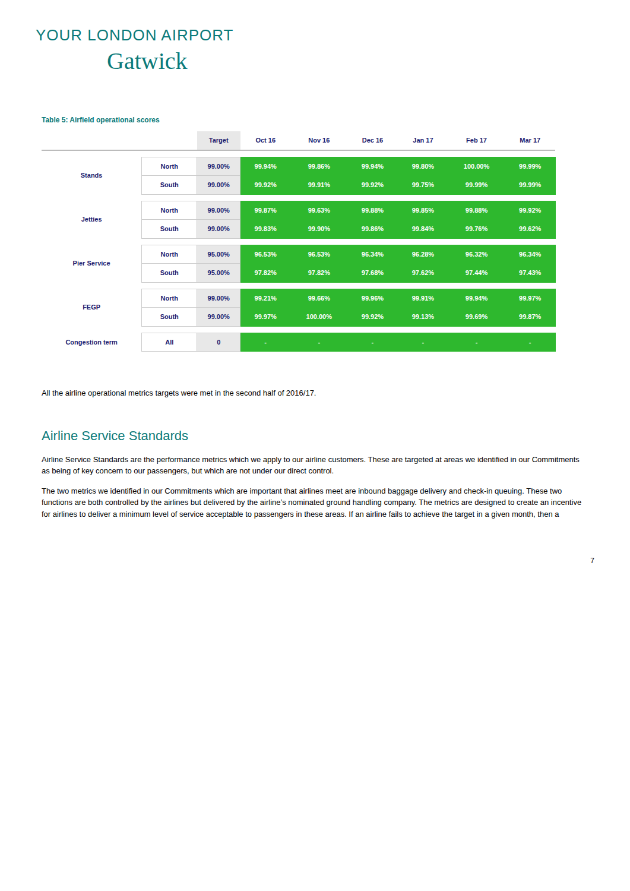YOUR LONDON AIRPORT
Gatwick
Table 5: Airfield operational scores
| | | Target | Oct 16 | Nov 16 | Dec 16 | Jan 17 | Feb 17 | Mar 17 |
| --- | --- | --- | --- | --- | --- | --- | --- | --- |
| Stands | North | 99.00% | 99.94% | 99.86% | 99.94% | 99.80% | 100.00% | 99.99% |
| South | 99.00% | 99.92% | 99.91% | 99.92% | 99.75% | 99.99% | 99.99% |
| Jetties | North | 99.00% | 99.87% | 99.63% | 99.88% | 99.85% | 99.88% | 99.92% |
| South | 99.00% | 99.83% | 99.90% | 99.86% | 99.84% | 99.76% | 99.62% |
| Pier Service | North | 95.00% | 96.53% | 96.53% | 96.34% | 96.28% | 96.32% | 96.34% |
| South | 95.00% | 97.82% | 97.82% | 97.68% | 97.62% | 97.44% | 97.43% |
| FEGP | North | 99.00% | 99.21% | 99.66% | 99.96% | 99.91% | 99.94% | 99.97% |
| South | 99.00% | 99.97% | 100.00% | 99.92% | 99.13% | 99.69% | 99.87% |
| Congestion term | All | 0 | - | - | - | - | - | - |
All the airline operational metrics targets were met in the second half of 2016/17.
Airline Service Standards
Airline Service Standards are the performance metrics which we apply to our airline customers. These are targeted at areas we identified in our Commitments as being of key concern to our passengers, but which are not under our direct control.
The two metrics we identified in our Commitments which are important that airlines meet are inbound baggage delivery and check-in queuing. These two functions are both controlled by the airlines but delivered by the airline’s nominated ground handling company. The metrics are designed to create an incentive for airlines to deliver a minimum level of service acceptable to passengers in these areas. If an airline fails to achieve the target in a given month, then a
7